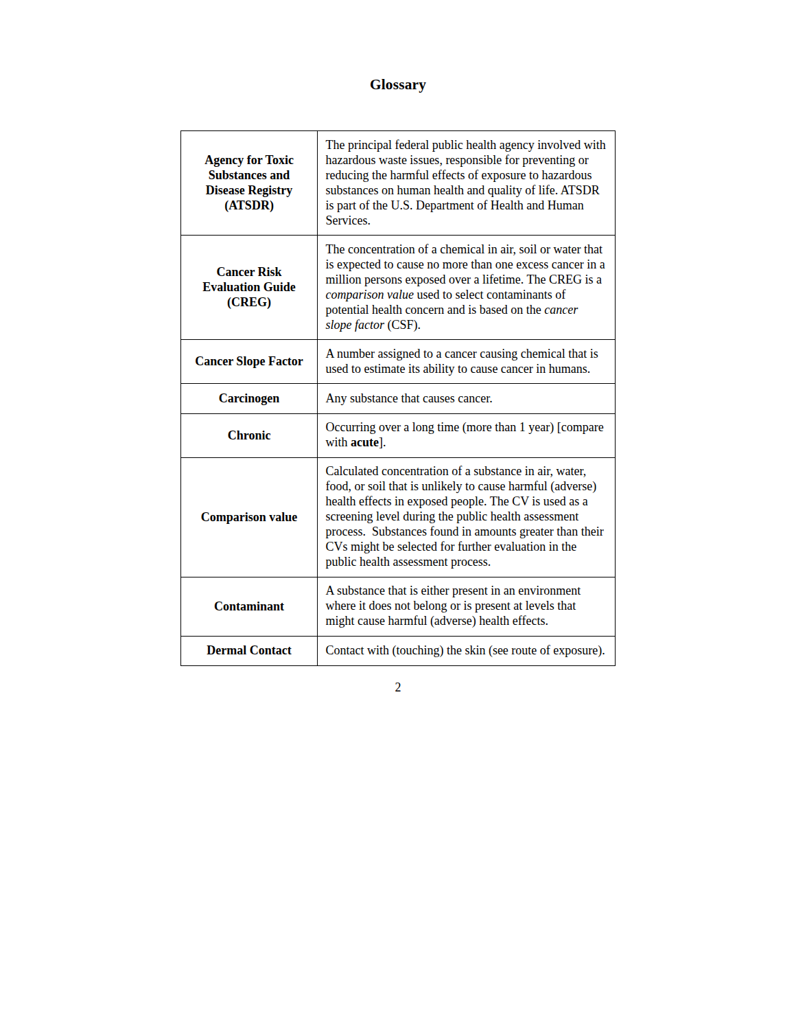Glossary
| Agency for Toxic Substances and Disease Registry (ATSDR) | The principal federal public health agency involved with hazardous waste issues, responsible for preventing or reducing the harmful effects of exposure to hazardous substances on human health and quality of life. ATSDR is part of the U.S. Department of Health and Human Services. |
| Cancer Risk Evaluation Guide (CREG) | The concentration of a chemical in air, soil or water that is expected to cause no more than one excess cancer in a million persons exposed over a lifetime. The CREG is a comparison value used to select contaminants of potential health concern and is based on the cancer slope factor (CSF). |
| Cancer Slope Factor | A number assigned to a cancer causing chemical that is used to estimate its ability to cause cancer in humans. |
| Carcinogen | Any substance that causes cancer. |
| Chronic | Occurring over a long time (more than 1 year) [compare with acute ]. |
| Comparison value | Calculated concentration of a substance in air, water, food, or soil that is unlikely to cause harmful (adverse) health effects in exposed people. The CV is used as a screening level during the public health assessment process. Substances found in amounts greater than their CVs might be selected for further evaluation in the public health assessment process. |
| Contaminant | A substance that is either present in an environment where it does not belong or is present at levels that might cause harmful (adverse) health effects. |
| Dermal Contact | Contact with (touching) the skin (see route of exposure). |
2